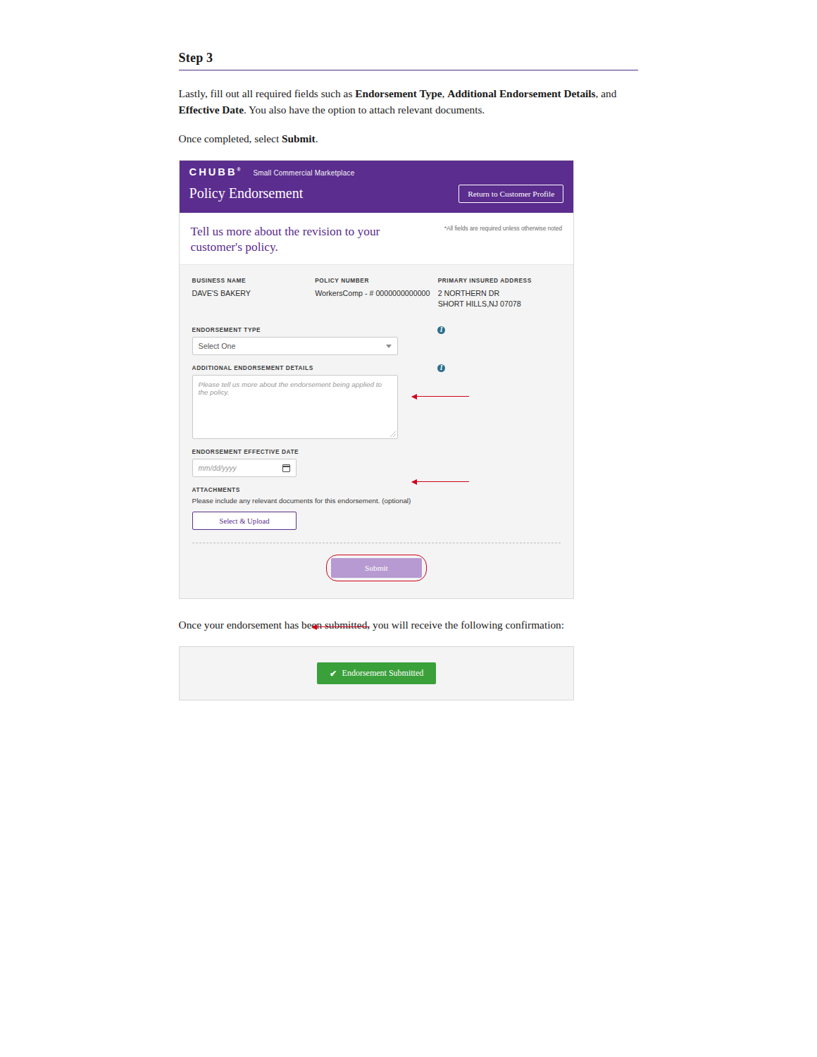Step 3
Lastly, fill out all required fields such as Endorsement Type, Additional Endorsement Details, and Effective Date. You also have the option to attach relevant documents.
Once completed, select Submit.
CHUBB® Small Commercial Marketplace
Policy Endorsement Return to Customer Profile
Tell us more about the revision to your customer's policy.
*All fields are required unless otherwise noted
Business Name
DAVE'S BAKERY
Policy Number
WorkersComp - # 0000000000000
Primary Insured Address
2 NORTHERN DR
SHORT HILLS,NJ 07078
Endorsement Type i
Select One
Additional Endorsement Details i
Please tell us more about the endorsement being applied to the policy.
Endorsement Effective Date
mm/dd/yyyy
Attachments
Please include any relevant documents for this endorsement. (optional)
Select & Upload
Submit
Once your endorsement has been submitted, you will receive the following confirmation:
✔ Endorsement Submitted